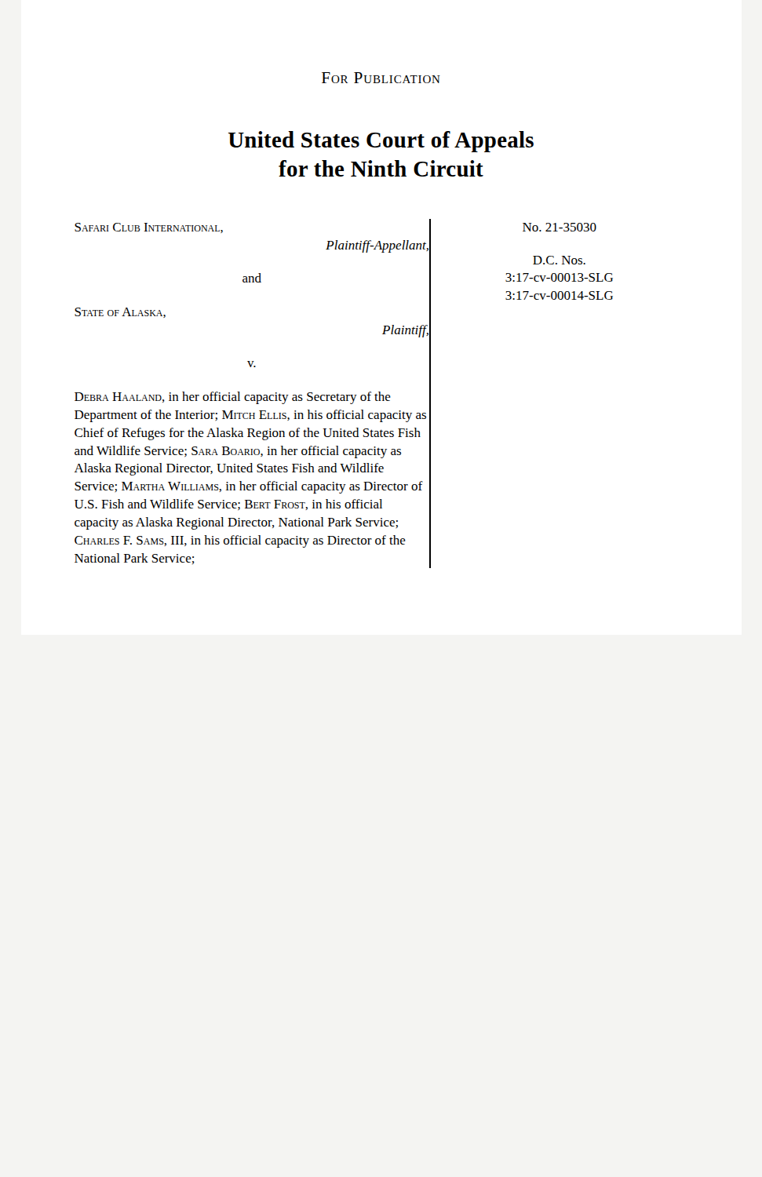For Publication
United States Court of Appeals for the Ninth Circuit
| Safari Club International , Plaintiff-Appellant, and State of Alaska , Plaintiff, v. Debra Haaland , in her official capacity as Secretary of the Department of the Interior; Mitch Ellis , in his official capacity as Chief of Refuges for the Alaska Region of the United States Fish and Wildlife Service; Sara Boario , in her official capacity as Alaska Regional Director, United States Fish and Wildlife Service; Martha Williams , in her official capacity as Director of U.S. Fish and Wildlife Service; Bert Frost , in his official capacity as Alaska Regional Director, National Park Service; Charles F. Sams, III , in his official capacity as Director of the National Park Service; | No. 21-35030 D.C. Nos. 3:17-cv-00013-SLG 3:17-cv-00014-SLG |